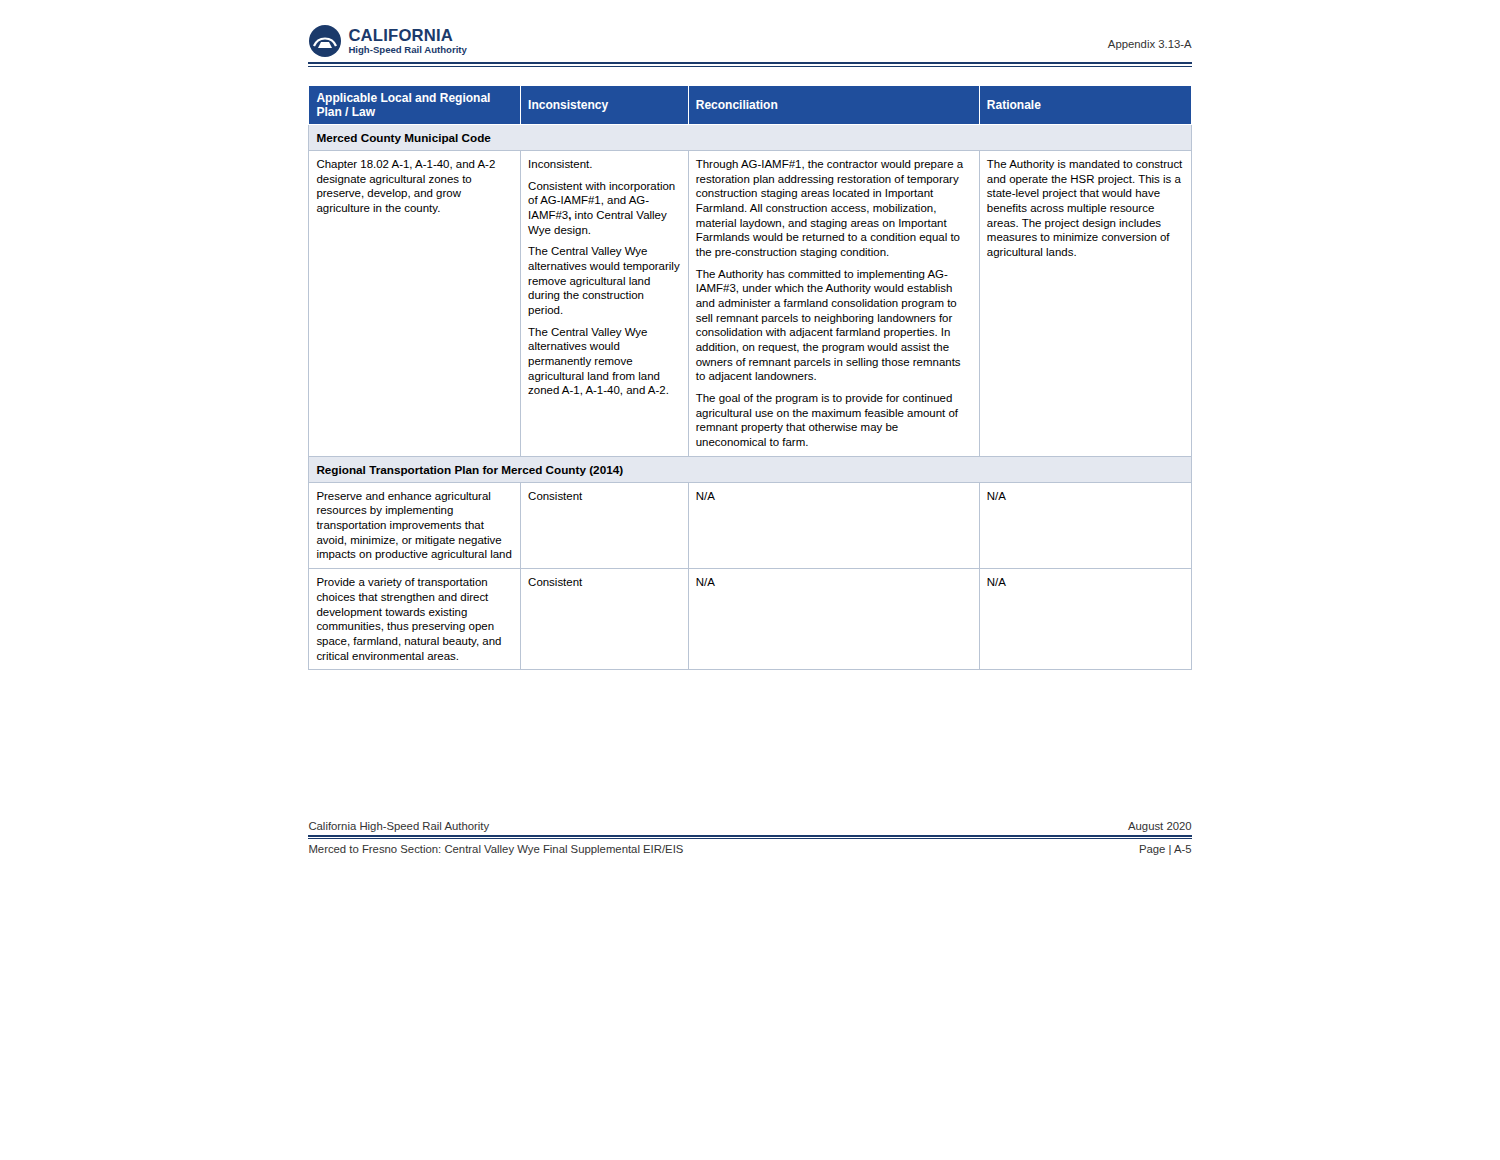CALIFORNIA
High-Speed Rail Authority
Appendix 3.13-A
| Applicable Local and Regional Plan / Law | Inconsistency | Reconciliation | Rationale |
| --- | --- | --- | --- |
| Merced County Municipal Code |
| Chapter 18.02 A-1, A-1-40, and A-2 designate agricultural zones to preserve, develop, and grow agriculture in the county. | Inconsistent. Consistent with incorporation of AG-IAMF#1, and AG-IAMF#3 , into Central Valley Wye design. The Central Valley Wye alternatives would temporarily remove agricultural land during the construction period. The Central Valley Wye alternatives would permanently remove agricultural land from land zoned A-1, A-1-40, and A-2. | Through AG-IAMF#1, the contractor would prepare a restoration plan addressing restoration of temporary construction staging areas located in Important Farmland. All construction access, mobilization, material laydown, and staging areas on Important Farmlands would be returned to a condition equal to the pre-construction staging condition. The Authority has committed to implementing AG-IAMF#3, under which the Authority would establish and administer a farmland consolidation program to sell remnant parcels to neighboring landowners for consolidation with adjacent farmland properties. In addition, on request, the program would assist the owners of remnant parcels in selling those remnants to adjacent landowners. The goal of the program is to provide for continued agricultural use on the maximum feasible amount of remnant property that otherwise may be uneconomical to farm. | The Authority is mandated to construct and operate the HSR project. This is a state-level project that would have benefits across multiple resource areas. The project design includes measures to minimize conversion of agricultural lands. |
| Regional Transportation Plan for Merced County (2014) |
| Preserve and enhance agricultural resources by implementing transportation improvements that avoid, minimize, or mitigate negative impacts on productive agricultural land | Consistent | N/A | N/A |
| Provide a variety of transportation choices that strengthen and direct development towards existing communities, thus preserving open space, farmland, natural beauty, and critical environmental areas. | Consistent | N/A | N/A |
California High-Speed Rail Authority
August 2020
Merced to Fresno Section: Central Valley Wye Final Supplemental EIR/EIS
Page | A-5